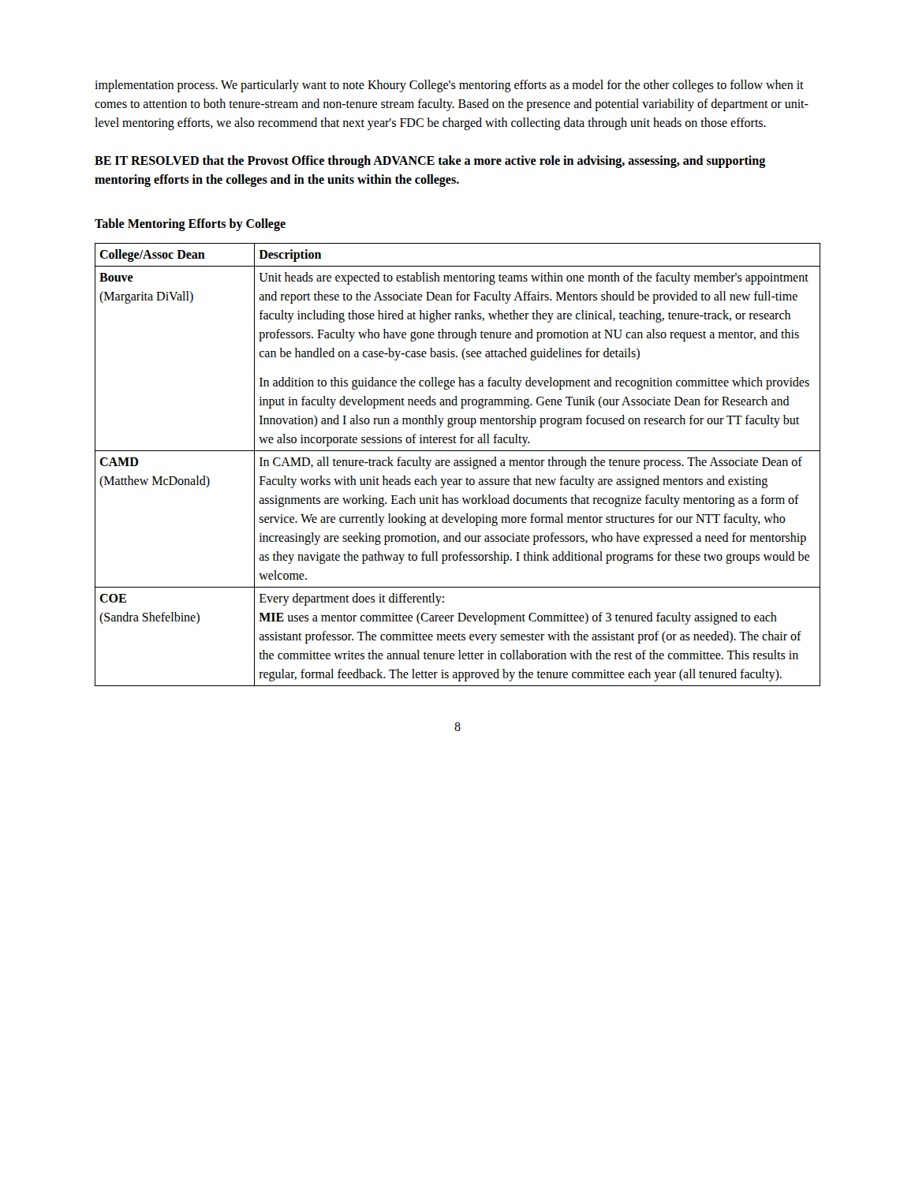implementation process. We particularly want to note Khoury College's mentoring efforts as a model for the other colleges to follow when it comes to attention to both tenure-stream and non-tenure stream faculty. Based on the presence and potential variability of department or unit-level mentoring efforts, we also recommend that next year's FDC be charged with collecting data through unit heads on those efforts.
BE IT RESOLVED that the Provost Office through ADVANCE take a more active role in advising, assessing, and supporting mentoring efforts in the colleges and in the units within the colleges.
Table Mentoring Efforts by College
| College/Assoc Dean | Description |
| --- | --- |
| Bouve (Margarita DiVall) | Unit heads are expected to establish mentoring teams within one month of the faculty member's appointment and report these to the Associate Dean for Faculty Affairs. Mentors should be provided to all new full-time faculty including those hired at higher ranks, whether they are clinical, teaching, tenure-track, or research professors. Faculty who have gone through tenure and promotion at NU can also request a mentor, and this can be handled on a case-by-case basis. (see attached guidelines for details) In addition to this guidance the college has a faculty development and recognition committee which provides input in faculty development needs and programming. Gene Tunik (our Associate Dean for Research and Innovation) and I also run a monthly group mentorship program focused on research for our TT faculty but we also incorporate sessions of interest for all faculty. |
| CAMD (Matthew McDonald) | In CAMD, all tenure-track faculty are assigned a mentor through the tenure process. The Associate Dean of Faculty works with unit heads each year to assure that new faculty are assigned mentors and existing assignments are working. Each unit has workload documents that recognize faculty mentoring as a form of service. We are currently looking at developing more formal mentor structures for our NTT faculty, who increasingly are seeking promotion, and our associate professors, who have expressed a need for mentorship as they navigate the pathway to full professorship. I think additional programs for these two groups would be welcome. |
| COE (Sandra Shefelbine) | Every department does it differently: MIE uses a mentor committee (Career Development Committee) of 3 tenured faculty assigned to each assistant professor. The committee meets every semester with the assistant prof (or as needed). The chair of the committee writes the annual tenure letter in collaboration with the rest of the committee. This results in regular, formal feedback. The letter is approved by the tenure committee each year (all tenured faculty). |
8